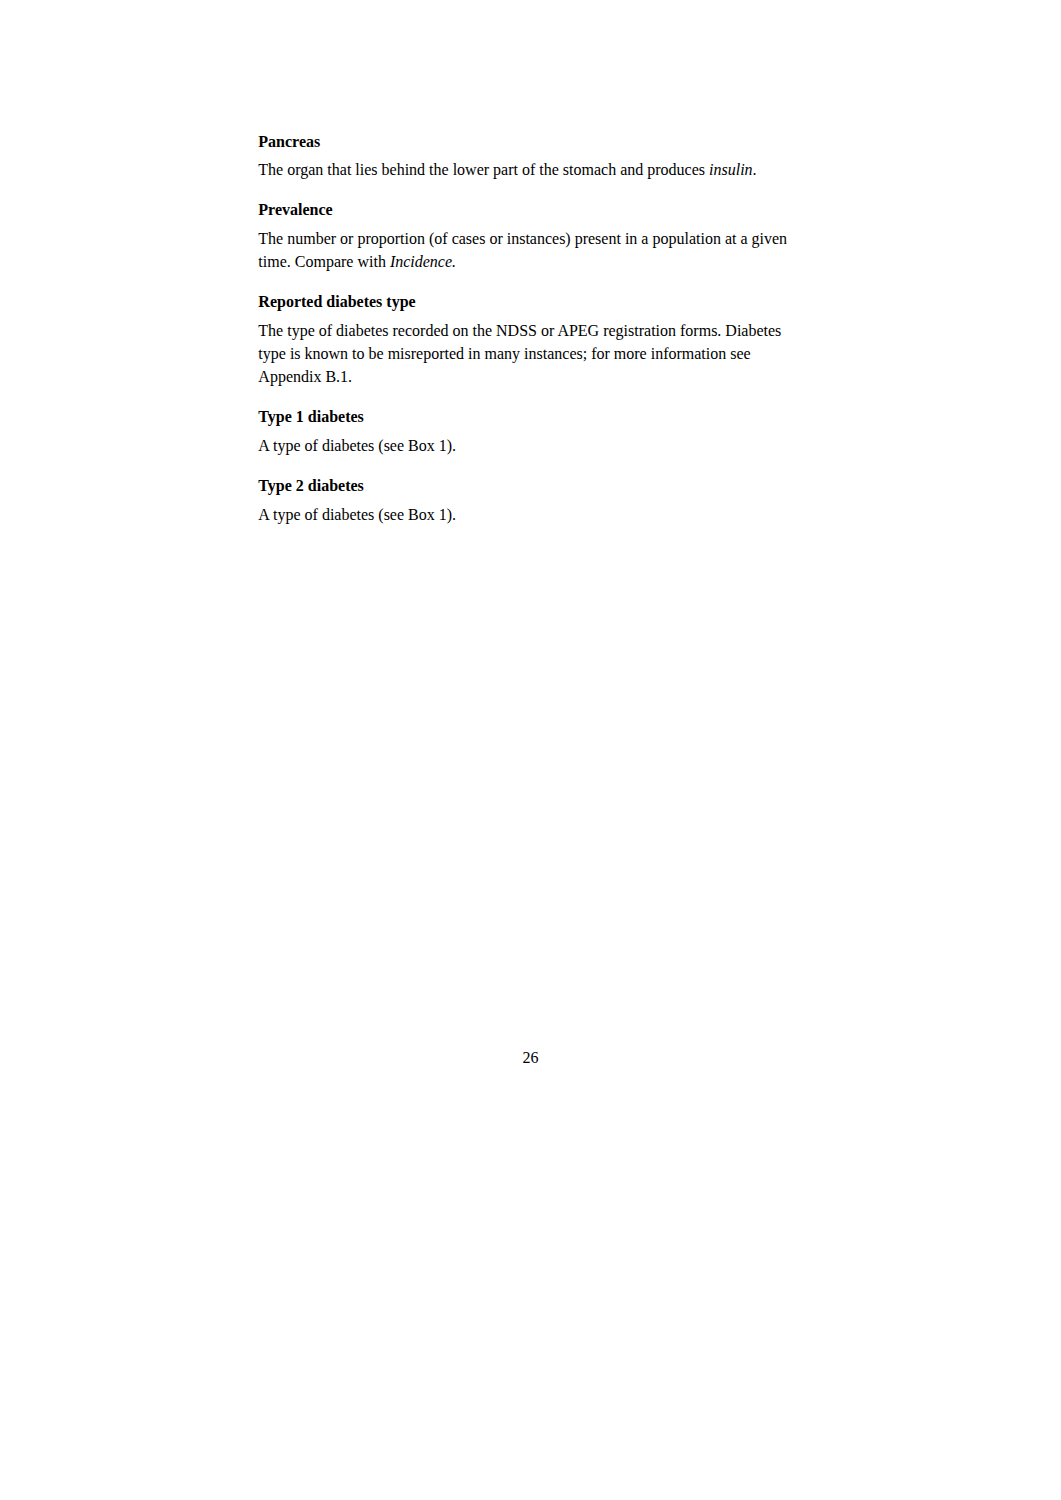Pancreas
The organ that lies behind the lower part of the stomach and produces insulin.
Prevalence
The number or proportion (of cases or instances) present in a population at a given time. Compare with Incidence.
Reported diabetes type
The type of diabetes recorded on the NDSS or APEG registration forms. Diabetes type is known to be misreported in many instances; for more information see Appendix B.1.
Type 1 diabetes
A type of diabetes (see Box 1).
Type 2 diabetes
A type of diabetes (see Box 1).
26